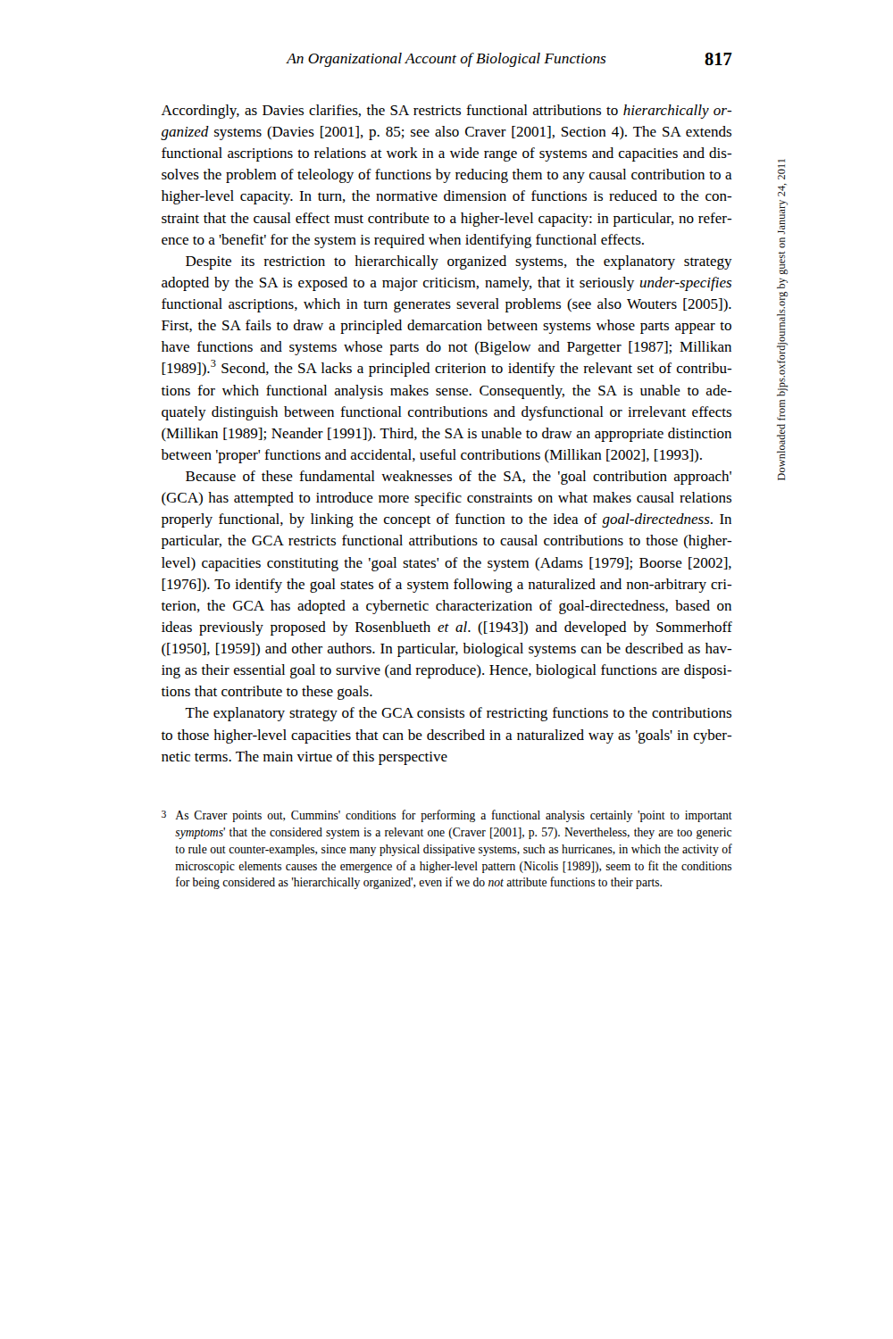An Organizational Account of Biological Functions 817
Downloaded from bjps.oxfordjournals.org by guest on January 24, 2011
Accordingly, as Davies clarifies, the SA restricts functional attributions to hierarchically organized systems (Davies [2001], p. 85; see also Craver [2001], Section 4). The SA extends functional ascriptions to relations at work in a wide range of systems and capacities and dissolves the problem of teleology of functions by reducing them to any causal contribution to a higher-level capacity. In turn, the normative dimension of functions is reduced to the constraint that the causal effect must contribute to a higher-level capacity: in particular, no reference to a 'benefit' for the system is required when identifying functional effects.
Despite its restriction to hierarchically organized systems, the explanatory strategy adopted by the SA is exposed to a major criticism, namely, that it seriously under-specifies functional ascriptions, which in turn generates several problems (see also Wouters [2005]). First, the SA fails to draw a principled demarcation between systems whose parts appear to have functions and systems whose parts do not (Bigelow and Pargetter [1987]; Millikan [1989]).3 Second, the SA lacks a principled criterion to identify the relevant set of contributions for which functional analysis makes sense. Consequently, the SA is unable to adequately distinguish between functional contributions and dysfunctional or irrelevant effects (Millikan [1989]; Neander [1991]). Third, the SA is unable to draw an appropriate distinction between 'proper' functions and accidental, useful contributions (Millikan [2002], [1993]).
Because of these fundamental weaknesses of the SA, the 'goal contribution approach' (GCA) has attempted to introduce more specific constraints on what makes causal relations properly functional, by linking the concept of function to the idea of goal-directedness. In particular, the GCA restricts functional attributions to causal contributions to those (higher-level) capacities constituting the 'goal states' of the system (Adams [1979]; Boorse [2002], [1976]). To identify the goal states of a system following a naturalized and non-arbitrary criterion, the GCA has adopted a cybernetic characterization of goal-directedness, based on ideas previously proposed by Rosenblueth et al. ([1943]) and developed by Sommerhoff ([1950], [1959]) and other authors. In particular, biological systems can be described as having as their essential goal to survive (and reproduce). Hence, biological functions are dispositions that contribute to these goals.
The explanatory strategy of the GCA consists of restricting functions to the contributions to those higher-level capacities that can be described in a naturalized way as 'goals' in cybernetic terms. The main virtue of this perspective
3
As Craver points out, Cummins' conditions for performing a functional analysis certainly 'point to important symptoms' that the considered system is a relevant one (Craver [2001], p. 57). Nevertheless, they are too generic to rule out counter-examples, since many physical dissipative systems, such as hurricanes, in which the activity of microscopic elements causes the emergence of a higher-level pattern (Nicolis [1989]), seem to fit the conditions for being considered as 'hierarchically organized', even if we do not attribute functions to their parts.